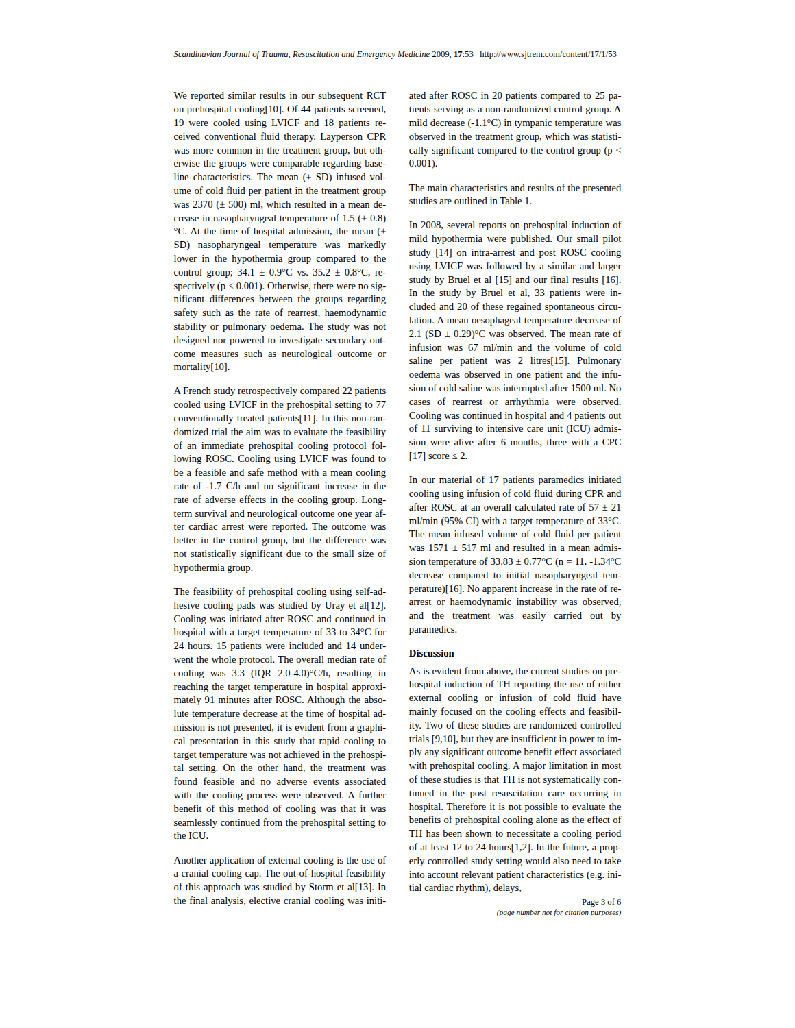Scandinavian Journal of Trauma, Resuscitation and Emergency Medicine 2009, 17:53 http://www.sjtrem.com/content/17/1/53
We reported similar results in our subsequent RCT on prehospital cooling[10]. Of 44 patients screened, 19 were cooled using LVICF and 18 patients received conventional fluid therapy. Layperson CPR was more common in the treatment group, but otherwise the groups were comparable regarding baseline characteristics. The mean (± SD) infused volume of cold fluid per patient in the treatment group was 2370 (± 500) ml, which resulted in a mean decrease in nasopharyngeal temperature of 1.5 (± 0.8)°C. At the time of hospital admission, the mean (± SD) nasopharyngeal temperature was markedly lower in the hypothermia group compared to the control group; 34.1 ± 0.9°C vs. 35.2 ± 0.8°C, respectively (p < 0.001). Otherwise, there were no significant differences between the groups regarding safety such as the rate of rearrest, haemodynamic stability or pulmonary oedema. The study was not designed nor powered to investigate secondary outcome measures such as neurological outcome or mortality[10].
A French study retrospectively compared 22 patients cooled using LVICF in the prehospital setting to 77 conventionally treated patients[11]. In this non-randomized trial the aim was to evaluate the feasibility of an immediate prehospital cooling protocol following ROSC. Cooling using LVICF was found to be a feasible and safe method with a mean cooling rate of -1.7 C/h and no significant increase in the rate of adverse effects in the cooling group. Long-term survival and neurological outcome one year after cardiac arrest were reported. The outcome was better in the control group, but the difference was not statistically significant due to the small size of hypothermia group.
The feasibility of prehospital cooling using self-adhesive cooling pads was studied by Uray et al[12]. Cooling was initiated after ROSC and continued in hospital with a target temperature of 33 to 34°C for 24 hours. 15 patients were included and 14 underwent the whole protocol. The overall median rate of cooling was 3.3 (IQR 2.0-4.0)°C/h, resulting in reaching the target temperature in hospital approximately 91 minutes after ROSC. Although the absolute temperature decrease at the time of hospital admission is not presented, it is evident from a graphical presentation in this study that rapid cooling to target temperature was not achieved in the prehospital setting. On the other hand, the treatment was found feasible and no adverse events associated with the cooling process were observed. A further benefit of this method of cooling was that it was seamlessly continued from the prehospital setting to the ICU.
Another application of external cooling is the use of a cranial cooling cap. The out-of-hospital feasibility of this approach was studied by Storm et al[13]. In the final analysis, elective cranial cooling was initiated after ROSC in 20 patients compared to 25 patients serving as a non-randomized control group. A mild decrease (-1.1°C) in tympanic temperature was observed in the treatment group, which was statistically significant compared to the control group (p < 0.001).
The main characteristics and results of the presented studies are outlined in Table 1.
In 2008, several reports on prehospital induction of mild hypothermia were published. Our small pilot study [14] on intra-arrest and post ROSC cooling using LVICF was followed by a similar and larger study by Bruel et al [15] and our final results [16]. In the study by Bruel et al, 33 patients were included and 20 of these regained spontaneous circulation. A mean oesophageal temperature decrease of 2.1 (SD ± 0.29)°C was observed. The mean rate of infusion was 67 ml/min and the volume of cold saline per patient was 2 litres[15]. Pulmonary oedema was observed in one patient and the infusion of cold saline was interrupted after 1500 ml. No cases of rearrest or arrhythmia were observed. Cooling was continued in hospital and 4 patients out of 11 surviving to intensive care unit (ICU) admission were alive after 6 months, three with a CPC [17] score ≤ 2.
In our material of 17 patients paramedics initiated cooling using infusion of cold fluid during CPR and after ROSC at an overall calculated rate of 57 ± 21 ml/min (95% CI) with a target temperature of 33°C. The mean infused volume of cold fluid per patient was 1571 ± 517 ml and resulted in a mean admission temperature of 33.83 ± 0.77°C (n = 11, -1.34°C decrease compared to initial nasopharyngeal temperature)[16]. No apparent increase in the rate of rearrest or haemodynamic instability was observed, and the treatment was easily carried out by paramedics.
Discussion
As is evident from above, the current studies on prehospital induction of TH reporting the use of either external cooling or infusion of cold fluid have mainly focused on the cooling effects and feasibility. Two of these studies are randomized controlled trials [9,10], but they are insufficient in power to imply any significant outcome benefit effect associated with prehospital cooling. A major limitation in most of these studies is that TH is not systematically continued in the post resuscitation care occurring in hospital. Therefore it is not possible to evaluate the benefits of prehospital cooling alone as the effect of TH has been shown to necessitate a cooling period of at least 12 to 24 hours[1,2]. In the future, a properly controlled study setting would also need to take into account relevant patient characteristics (e.g. initial cardiac rhythm), delays,
Page 3 of 6
(page number not for citation purposes)